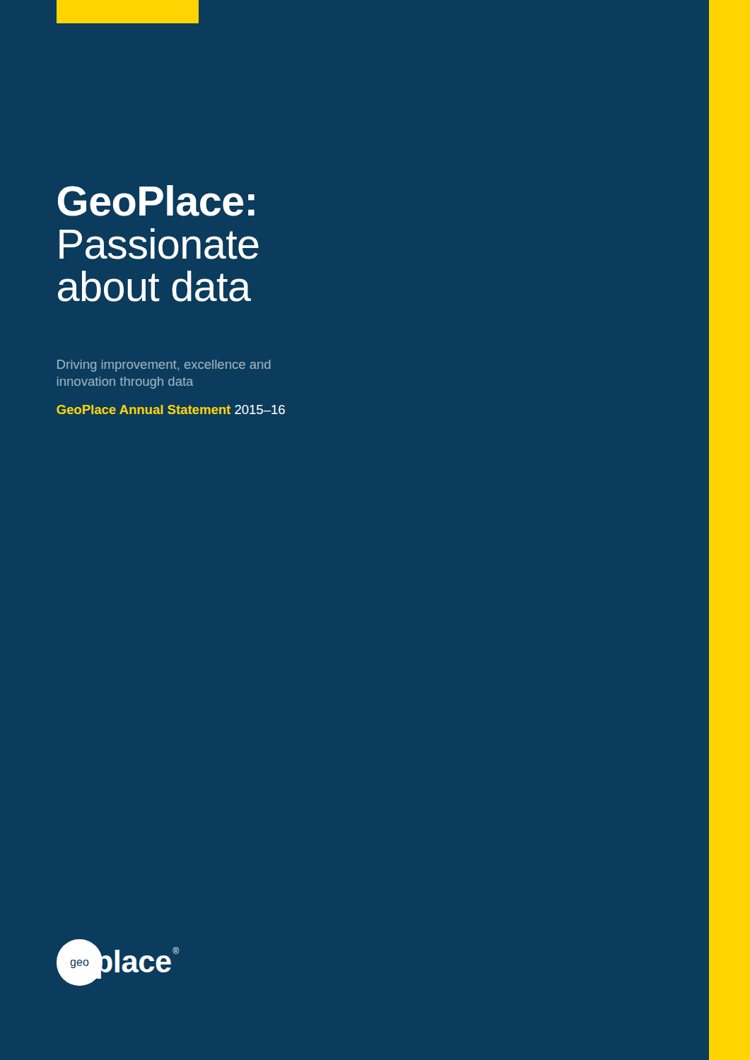GeoPlace: Passionate about data
Driving improvement, excellence and innovation through data
GeoPlace Annual Statement 2015–16
geo
place®